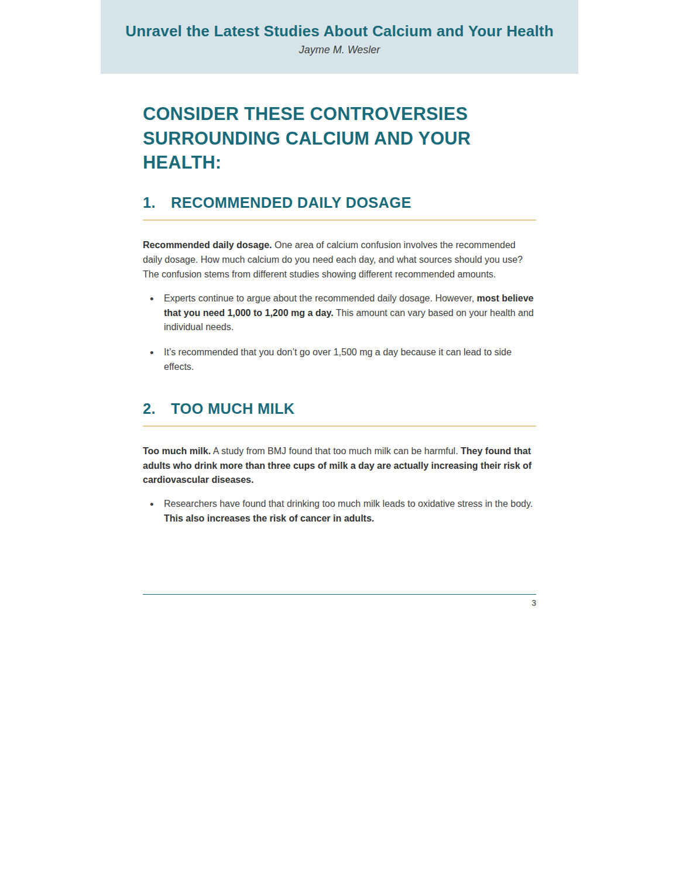Unravel the Latest Studies About Calcium and Your Health
Jayme M. Wesler
CONSIDER THESE CONTROVERSIES SURROUNDING CALCIUM AND YOUR HEALTH:
1. RECOMMENDED DAILY DOSAGE
Recommended daily dosage. One area of calcium confusion involves the recommended daily dosage. How much calcium do you need each day, and what sources should you use? The confusion stems from different studies showing different recommended amounts.
Experts continue to argue about the recommended daily dosage. However, most believe that you need 1,000 to 1,200 mg a day. This amount can vary based on your health and individual needs.
It’s recommended that you don’t go over 1,500 mg a day because it can lead to side effects.
2. TOO MUCH MILK
Too much milk. A study from BMJ found that too much milk can be harmful. They found that adults who drink more than three cups of milk a day are actually increasing their risk of cardiovascular diseases.
Researchers have found that drinking too much milk leads to oxidative stress in the body. This also increases the risk of cancer in adults.
3